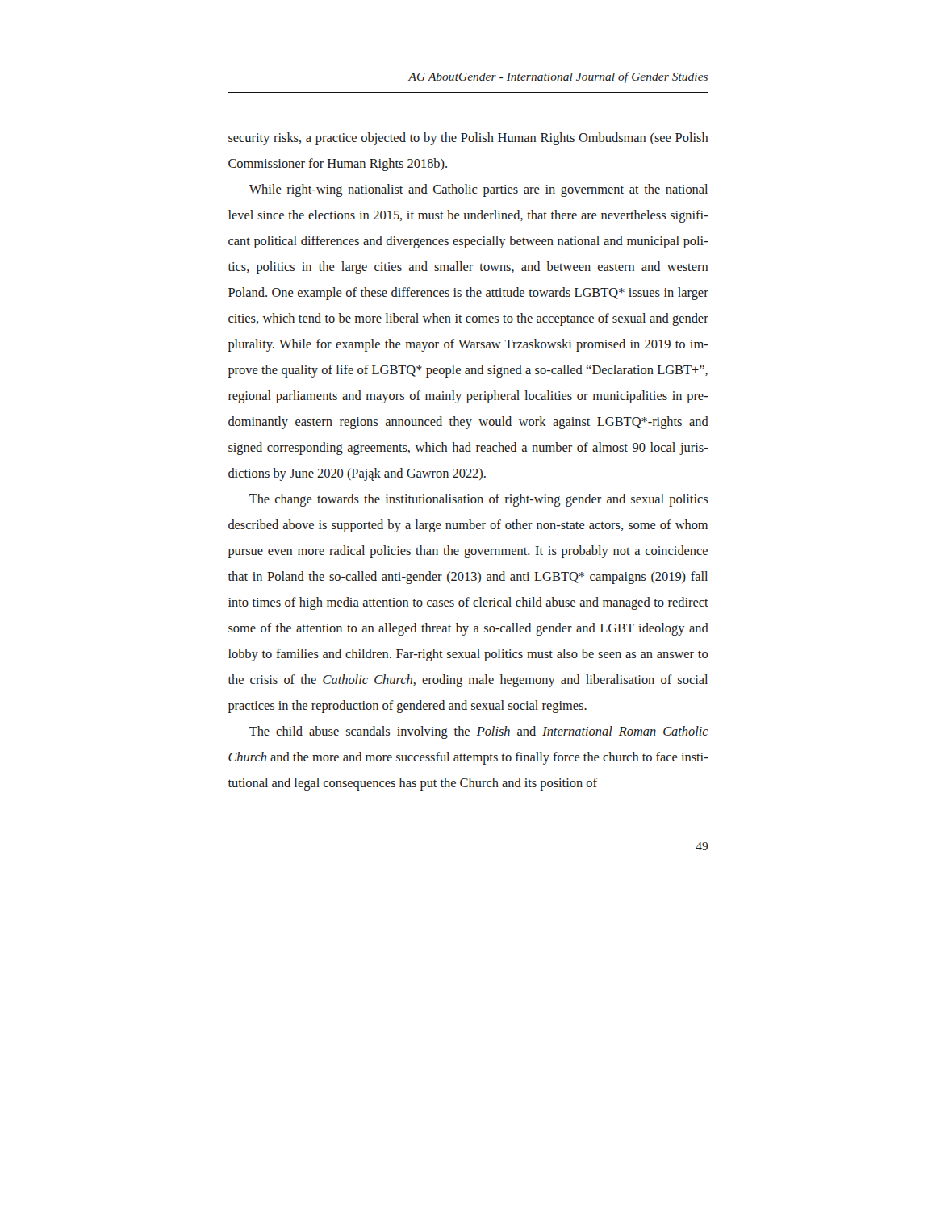AG AboutGender - International Journal of Gender Studies
security risks, a practice objected to by the Polish Human Rights Ombudsman (see Polish Commissioner for Human Rights 2018b).
While right-wing nationalist and Catholic parties are in government at the national level since the elections in 2015, it must be underlined, that there are nevertheless significant political differences and divergences especially between national and municipal politics, politics in the large cities and smaller towns, and between eastern and western Poland. One example of these differences is the attitude towards LGBTQ* issues in larger cities, which tend to be more liberal when it comes to the acceptance of sexual and gender plurality. While for example the mayor of Warsaw Trzaskowski promised in 2019 to improve the quality of life of LGBTQ* people and signed a so-called “Declaration LGBT+”, regional parliaments and mayors of mainly peripheral localities or municipalities in predominantly eastern regions announced they would work against LGBTQ*-rights and signed corresponding agreements, which had reached a number of almost 90 local jurisdictions by June 2020 (Pająk and Gawron 2022).
The change towards the institutionalisation of right-wing gender and sexual politics described above is supported by a large number of other non-state actors, some of whom pursue even more radical policies than the government. It is probably not a coincidence that in Poland the so-called anti-gender (2013) and anti LGBTQ* campaigns (2019) fall into times of high media attention to cases of clerical child abuse and managed to redirect some of the attention to an alleged threat by a so-called gender and LGBT ideology and lobby to families and children. Far-right sexual politics must also be seen as an answer to the crisis of the Catholic Church, eroding male hegemony and liberalisation of social practices in the reproduction of gendered and sexual social regimes.
The child abuse scandals involving the Polish and International Roman Catholic Church and the more and more successful attempts to finally force the church to face institutional and legal consequences has put the Church and its position of
49